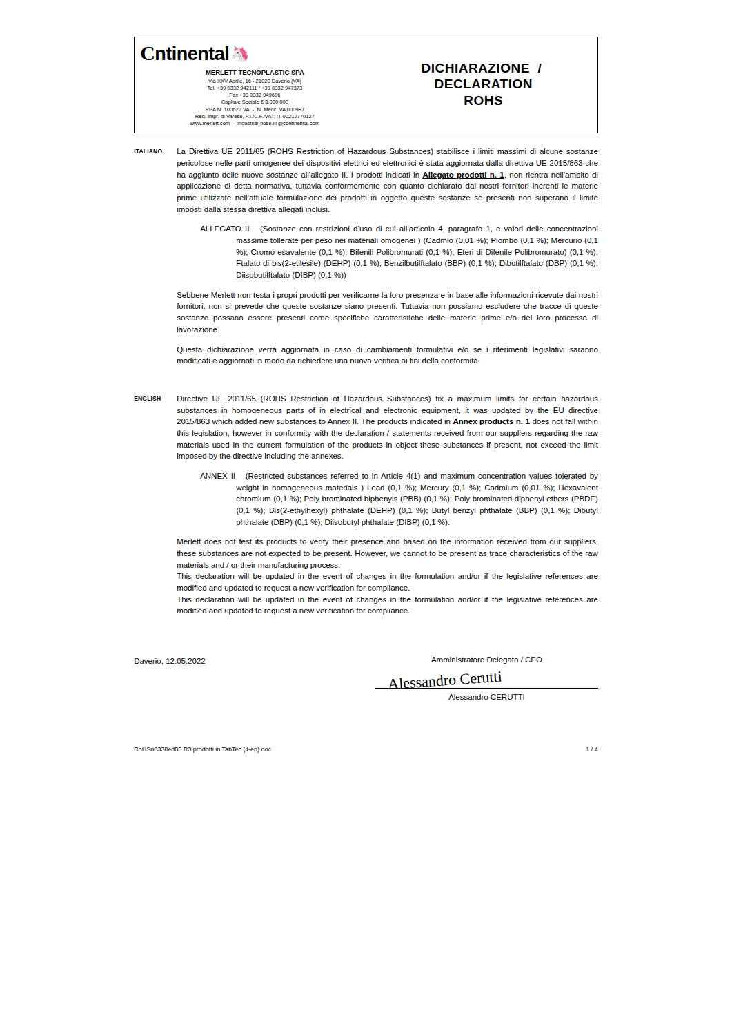Cntinental🦄
MERLETT TECNOPLASTIC SPA
Via XXV Aprile, 16 - 21020 Daverio (VA)
Tel. +39 0332 942111 / +39 0332 947373
Fax +39 0332 949696
Capitale Sociale € 3.000.000
REA N. 100622 VA - N. Mecc. VA 000987
Reg. Impr. di Varese, P.I./C.F./VAT: IT 00212770127
www.merlett.com - industrial-hose.IT@continental.com
DICHIARAZIONE / DECLARATION
ROHS
ITALIANO
La Direttiva UE 2011/65 (ROHS Restriction of Hazardous Substances) stabilisce i limiti massimi di alcune sostanze pericolose nelle parti omogenee dei dispositivi elettrici ed elettronici è stata aggiornata dalla direttiva UE 2015/863 che ha aggiunto delle nuove sostanze all’allegato II. I prodotti indicati in Allegato prodotti n. 1, non rientra nell’ambito di applicazione di detta normativa, tuttavia conformemente con quanto dichiarato dai nostri fornitori inerenti le materie prime utilizzate nell’attuale formulazione dei prodotti in oggetto queste sostanze se presenti non superano il limite imposti dalla stessa direttiva allegati inclusi.
ALLEGATO II (Sostanze con restrizioni d’uso di cui all’articolo 4, paragrafo 1, e valori delle concentrazioni massime tollerate per peso nei materiali omogenei ) (Cadmio (0,01 %); Piombo (0,1 %); Mercurio (0,1 %); Cromo esavalente (0,1 %); Bifenili Polibromurati (0,1 %); Eteri di Difenile Polibromurato) (0,1 %); Ftalato di bis(2-etilesile) (DEHP) (0,1 %); Benzilbutilftalato (BBP) (0,1 %); Dibutilftalato (DBP) (0,1 %); Diisobutilftalato (DIBP) (0,1 %))
Sebbene Merlett non testa i propri prodotti per verificarne la loro presenza e in base alle informazioni ricevute dai nostri fornitori, non si prevede che queste sostanze siano presenti. Tuttavia non possiamo escludere che tracce di queste sostanze possano essere presenti come specifiche caratteristiche delle materie prime e/o del loro processo di lavorazione.
Questa dichiarazione verrà aggiornata in caso di cambiamenti formulativi e/o se i riferimenti legislativi saranno modificati e aggiornati in modo da richiedere una nuova verifica ai fini della conformità.
ENGLISH
Directive UE 2011/65 (ROHS Restriction of Hazardous Substances) fix a maximum limits for certain hazardous substances in homogeneous parts of in electrical and electronic equipment, it was updated by the EU directive 2015/863 which added new substances to Annex II. The products indicated in Annex products n. 1 does not fall within this legislation, however in conformity with the declaration / statements received from our suppliers regarding the raw materials used in the current formulation of the products in object these substances if present, not exceed the limit imposed by the directive including the annexes.
ANNEX II (Restricted substances referred to in Article 4(1) and maximum concentration values tolerated by weight in homogeneous materials ) Lead (0,1 %); Mercury (0,1 %); Cadmium (0,01 %); Hexavalent chromium (0,1 %); Poly brominated biphenyls (PBB) (0,1 %); Poly brominated diphenyl ethers (PBDE) (0,1 %); Bis(2-ethylhexyl) phthalate (DEHP) (0,1 %); Butyl benzyl phthalate (BBP) (0,1 %); Dibutyl phthalate (DBP) (0,1 %); Diisobutyl phthalate (DIBP) (0,1 %).
Merlett does not test its products to verify their presence and based on the information received from our suppliers, these substances are not expected to be present. However, we cannot to be present as trace characteristics of the raw materials and / or their manufacturing process.
This declaration will be updated in the event of changes in the formulation and/or if the legislative references are modified and updated to request a new verification for compliance.
This declaration will be updated in the event of changes in the formulation and/or if the legislative references are modified and updated to request a new verification for compliance.
Daverio, 12.05.2022
Amministratore Delegato / CEO
Alessandro Cerutti
Alessandro CERUTTI
RoHSn0338ed05 R3 prodotti in TabTec (it-en).doc
1 / 4